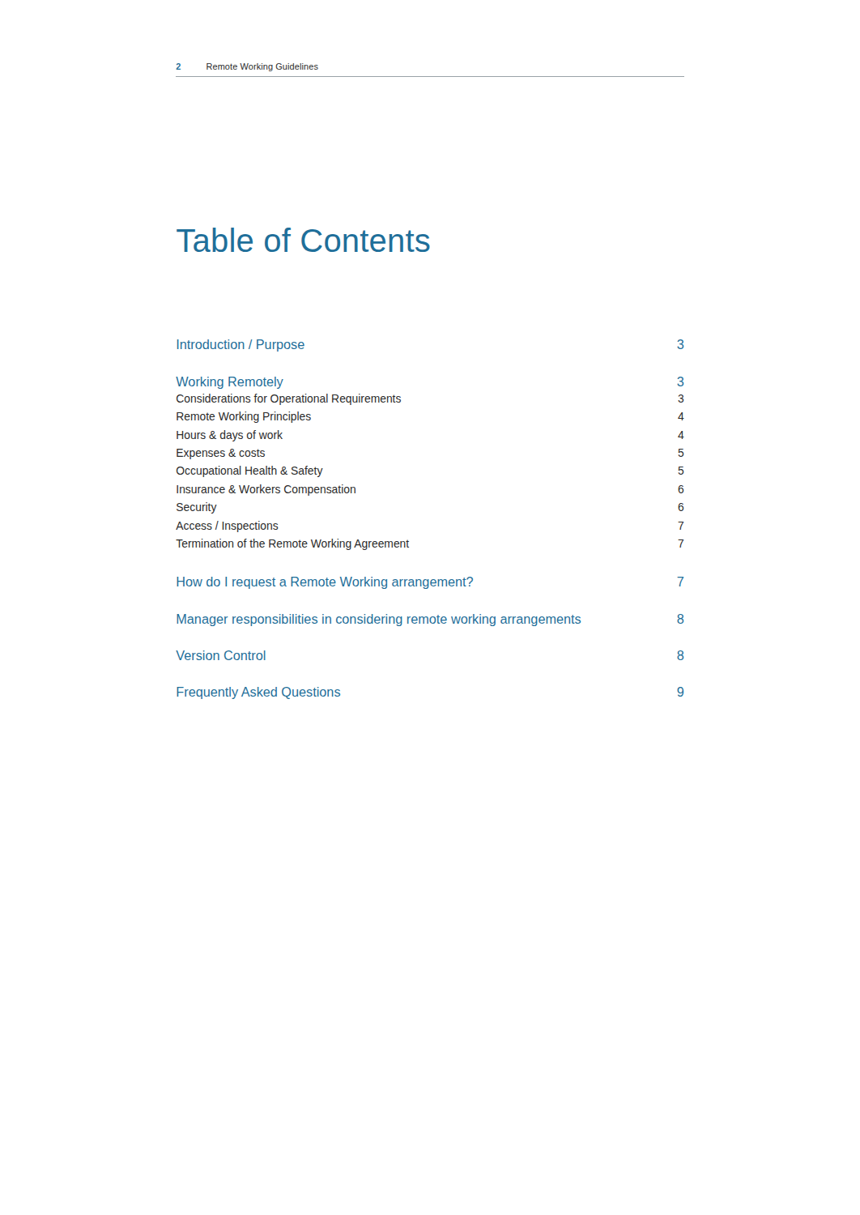2 Remote Working Guidelines
Table of Contents
Introduction / Purpose 3
Working Remotely 3
Considerations for Operational Requirements 3
Remote Working Principles 4
Hours & days of work 4
Expenses & costs 5
Occupational Health & Safety 5
Insurance & Workers Compensation 6
Security 6
Access / Inspections 7
Termination of the Remote Working Agreement 7
How do I request a Remote Working arrangement?7
Manager responsibilities in considering remote working arrangements 8
Version Control 8
Frequently Asked Questions 9